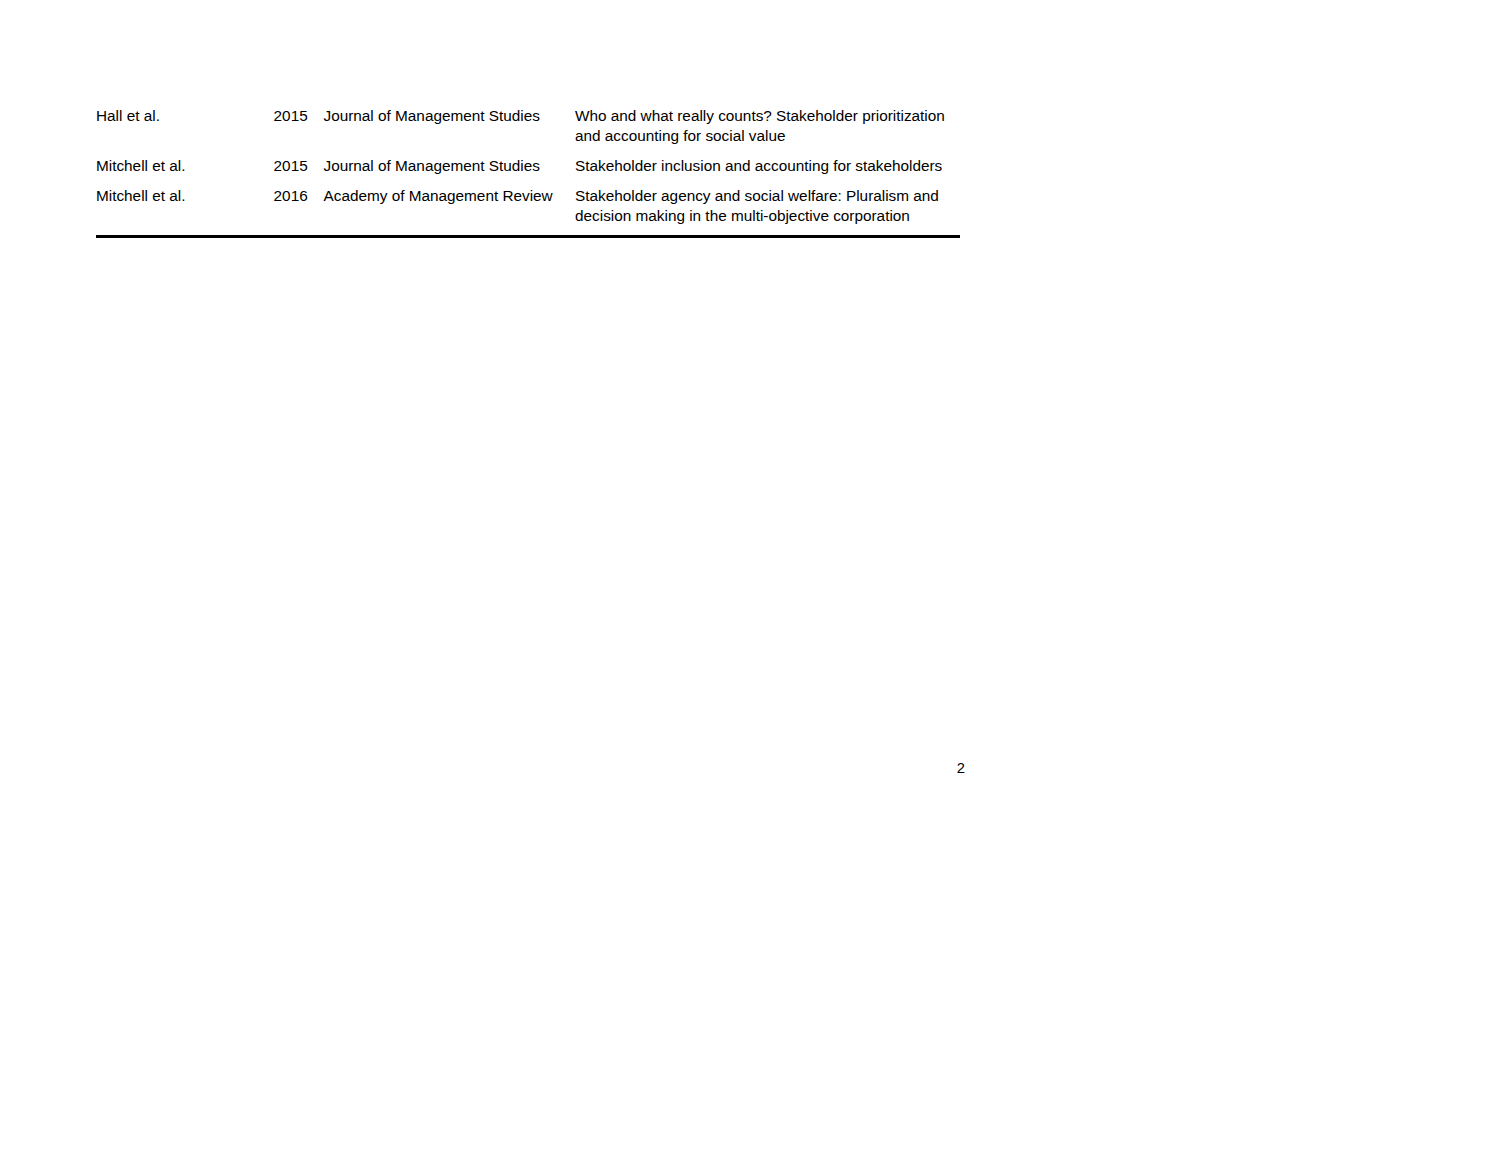| Hall et al. | 2015 | Journal of Management Studies | Who and what really counts? Stakeholder prioritization and accounting for social value |
| Mitchell et al. | 2015 | Journal of Management Studies | Stakeholder inclusion and accounting for stakeholders |
| Mitchell et al. | 2016 | Academy of Management Review | Stakeholder agency and social welfare: Pluralism and decision making in the multi-objective corporation |
2